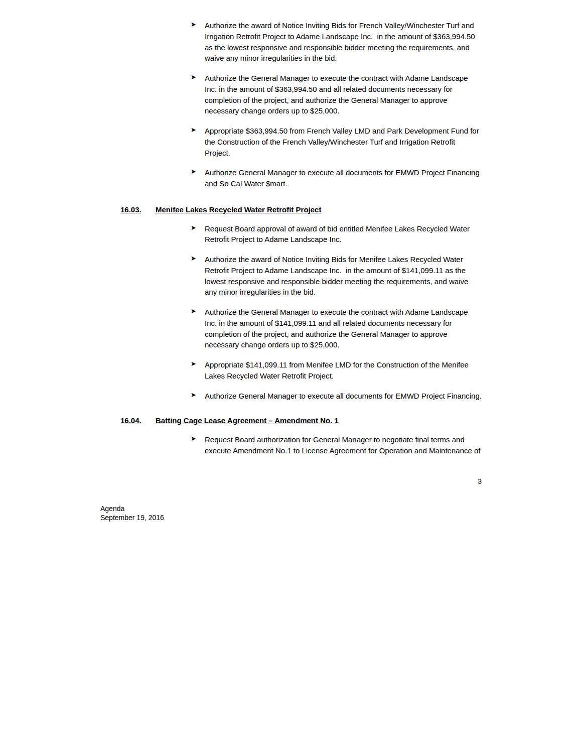Authorize the award of Notice Inviting Bids for French Valley/Winchester Turf and Irrigation Retrofit Project to Adame Landscape Inc. in the amount of $363,994.50 as the lowest responsive and responsible bidder meeting the requirements, and waive any minor irregularities in the bid.
Authorize the General Manager to execute the contract with Adame Landscape Inc. in the amount of $363,994.50 and all related documents necessary for completion of the project, and authorize the General Manager to approve necessary change orders up to $25,000.
Appropriate $363,994.50 from French Valley LMD and Park Development Fund for the Construction of the French Valley/Winchester Turf and Irrigation Retrofit Project.
Authorize General Manager to execute all documents for EMWD Project Financing and So Cal Water $mart.
16.03.
Menifee Lakes Recycled Water Retrofit Project
Request Board approval of award of bid entitled Menifee Lakes Recycled Water Retrofit Project to Adame Landscape Inc.
Authorize the award of Notice Inviting Bids for Menifee Lakes Recycled Water Retrofit Project to Adame Landscape Inc. in the amount of $141,099.11 as the lowest responsive and responsible bidder meeting the requirements, and waive any minor irregularities in the bid.
Authorize the General Manager to execute the contract with Adame Landscape Inc. in the amount of $141,099.11 and all related documents necessary for completion of the project, and authorize the General Manager to approve necessary change orders up to $25,000.
Appropriate $141,099.11 from Menifee LMD for the Construction of the Menifee Lakes Recycled Water Retrofit Project.
Authorize General Manager to execute all documents for EMWD Project Financing.
16.04.
Batting Cage Lease Agreement – Amendment No. 1
Request Board authorization for General Manager to negotiate final terms and execute Amendment No.1 to License Agreement for Operation and Maintenance of
3
Agenda
September 19, 2016